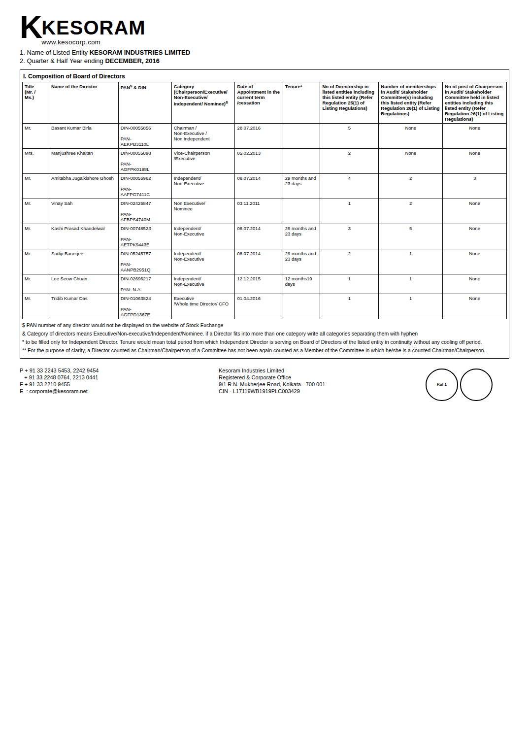K
KESORAM
www.kesocorp.com
1. Name of Listed Entity KESORAM INDUSTRIES LIMITED
2. Quarter & Half Year ending DECEMBER, 2016
I. Composition of Board of Directors
| Title (Mr. / Ms.) | Name of the Director | PAN $ & DIN | Category (Chairperson/Executive/ Non-Executive/ Independent/ Nominee) & | Date of Appointment in the current term /cessation | Tenure* | No of Directorship in listed entities including this listed entity (Refer Regulation 25(1) of Listing Regulations) | Number of memberships in Audit/ Stakeholder Committee(s) including this listed entity (Refer Regulation 26(1) of Listing Regulations) | No of post of Chairperson in Audit/ Stakeholder Committee held in listed entities including this listed entity (Refer Regulation 26(1) of Listing Regulations) |
| --- | --- | --- | --- | --- | --- | --- | --- | --- |
| Mr. | Basant Kumar Birla | DIN-00055856 PAN- AEKPB3110L | Chairman / Non-Executive / Non Independent | 28.07.2016 | | 5 | None | None |
| Mrs. | Manjushree Khaitan | DIN-00055898 PAN- AGFPK0198L | Vice-Chairperson /Executive | 05.02.2013 | | 2 | None | None |
| Mr. | Amitabha Jugalkishore Ghosh | DIN-00055962 PAN- AAFPG7411C | Independent/ Non-Executive | 08.07.2014 | 29 months and 23 days | 4 | 2 | 3 |
| Mr. | Vinay Sah | DIN-02425847 PAN- AFBPS4740M | Non Executive/ Nominee | 03.11.2011 | | 1 | 2 | None |
| Mr. | Kashi Prasad Khandelwal | DIN-00748523 PAN- AETPK9443E | Independent/ Non-Executive | 08.07.2014 | 29 months and 23 days | 3 | 5 | None |
| Mr. | Sudip Banerjee | DIN-05245757 PAN- AANPB2951Q | Independent/ Non-Executive | 08.07.2014 | 29 months and 23 days | 2 | 1 | None |
| Mr. | Lee Seow Chuan | DIN-02696217 PAN- N.A. | Independent/ Non-Executive | 12.12.2015 | 12 months19 days | 1 | 1 | None |
| Mr. | Tridib Kumar Das | DIN-01063824 PAN- AGFPD1367E | Executive /Whole time Director/ CFO | 01.04.2016 | | 1 | 1 | None |
$ PAN number of any director would not be displayed on the website of Stock Exchange
& Category of directors means Executive/Non-executive/Independent/Nominee. if a Director fits into more than one category write all categories separating them with hyphen
* to be filled only for Independent Director. Tenure would mean total period from which Independent Director is serving on Board of Directors of the listed entity in continuity without any cooling off period.
** For the purpose of clarity, a Director counted as Chairman/Chairperson of a Committee has not been again counted as a Member of the Committee in which he/she is a counted Chairman/Chairperson.
P + 91 33 2243 5453, 2242 9454
+ 91 33 2248 0764, 2213 0441
F + 91 33 2210 9455
E : corporate@kesoram.net
Kesoram Industries Limited
Registered & Corporate Office
9/1 R.N. Mukherjee Road, Kolkata - 700 001
CIN - L17119WB1919PLC003429
Kol-1